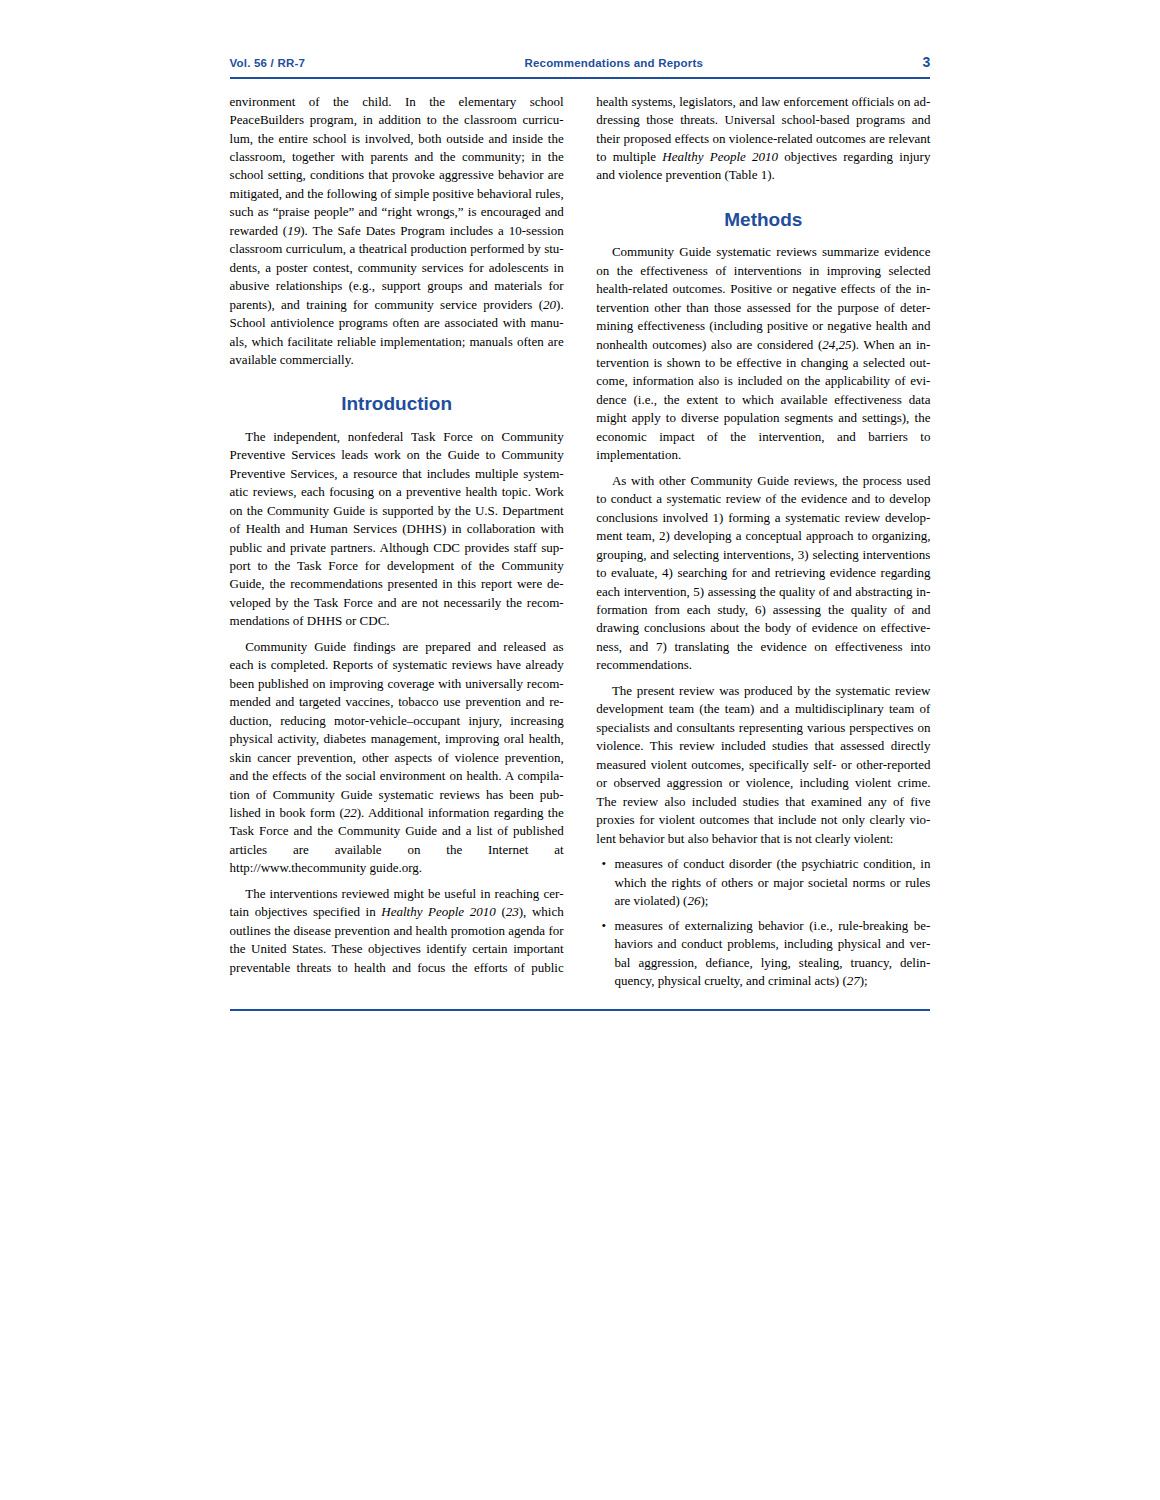Vol. 56 / RR-7
Recommendations and Reports
3
environment of the child. In the elementary school PeaceBuilders program, in addition to the classroom curriculum, the entire school is involved, both outside and inside the classroom, together with parents and the community; in the school setting, conditions that provoke aggressive behavior are mitigated, and the following of simple positive behavioral rules, such as “praise people” and “right wrongs,” is encouraged and rewarded (19). The Safe Dates Program includes a 10-session classroom curriculum, a theatrical production performed by students, a poster contest, community services for adolescents in abusive relationships (e.g., support groups and materials for parents), and training for community service providers (20). School antiviolence programs often are associated with manuals, which facilitate reliable implementation; manuals often are available commercially.
Introduction
The independent, nonfederal Task Force on Community Preventive Services leads work on the Guide to Community Preventive Services, a resource that includes multiple systematic reviews, each focusing on a preventive health topic. Work on the Community Guide is supported by the U.S. Department of Health and Human Services (DHHS) in collaboration with public and private partners. Although CDC provides staff support to the Task Force for development of the Community Guide, the recommendations presented in this report were developed by the Task Force and are not necessarily the recommendations of DHHS or CDC.
Community Guide findings are prepared and released as each is completed. Reports of systematic reviews have already been published on improving coverage with universally recommended and targeted vaccines, tobacco use prevention and reduction, reducing motor-vehicle–occupant injury, increasing physical activity, diabetes management, improving oral health, skin cancer prevention, other aspects of violence prevention, and the effects of the social environment on health. A compilation of Community Guide systematic reviews has been published in book form (22). Additional information regarding the Task Force and the Community Guide and a list of published articles are available on the Internet at http://www.thecommunity guide.org.
The interventions reviewed might be useful in reaching certain objectives specified in Healthy People 2010 (23), which outlines the disease prevention and health promotion agenda for the United States. These objectives identify certain important preventable threats to health and focus the efforts of public health systems, legislators, and law enforcement officials on addressing those threats. Universal school-based programs and their proposed effects on violence-related outcomes are relevant to multiple Healthy People 2010 objectives regarding injury and violence prevention (Table 1).
Methods
Community Guide systematic reviews summarize evidence on the effectiveness of interventions in improving selected health-related outcomes. Positive or negative effects of the intervention other than those assessed for the purpose of determining effectiveness (including positive or negative health and nonhealth outcomes) also are considered (24,25). When an intervention is shown to be effective in changing a selected outcome, information also is included on the applicability of evidence (i.e., the extent to which available effectiveness data might apply to diverse population segments and settings), the economic impact of the intervention, and barriers to implementation.
As with other Community Guide reviews, the process used to conduct a systematic review of the evidence and to develop conclusions involved 1) forming a systematic review development team, 2) developing a conceptual approach to organizing, grouping, and selecting interventions, 3) selecting interventions to evaluate, 4) searching for and retrieving evidence regarding each intervention, 5) assessing the quality of and abstracting information from each study, 6) assessing the quality of and drawing conclusions about the body of evidence on effectiveness, and 7) translating the evidence on effectiveness into recommendations.
The present review was produced by the systematic review development team (the team) and a multidisciplinary team of specialists and consultants representing various perspectives on violence. This review included studies that assessed directly measured violent outcomes, specifically self- or other-reported or observed aggression or violence, including violent crime. The review also included studies that examined any of five proxies for violent outcomes that include not only clearly violent behavior but also behavior that is not clearly violent:
measures of conduct disorder (the psychiatric condition, in which the rights of others or major societal norms or rules are violated) (26);
measures of externalizing behavior (i.e., rule-breaking behaviors and conduct problems, including physical and verbal aggression, defiance, lying, stealing, truancy, delinquency, physical cruelty, and criminal acts) (27);